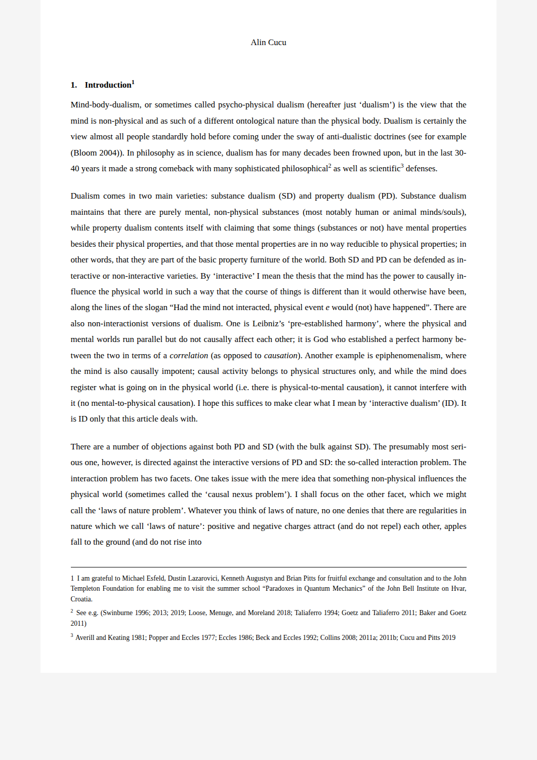Alin Cucu
1. Introduction1
Mind-body-dualism, or sometimes called psycho-physical dualism (hereafter just ‘dualism’) is the view that the mind is non-physical and as such of a different ontological nature than the physical body. Dualism is certainly the view almost all people standardly hold before coming under the sway of anti-dualistic doctrines (see for example (Bloom 2004)). In philosophy as in science, dualism has for many decades been frowned upon, but in the last 30-40 years it made a strong comeback with many sophisticated philosophical2 as well as scientific3 defenses.
Dualism comes in two main varieties: substance dualism (SD) and property dualism (PD). Substance dualism maintains that there are purely mental, non-physical substances (most notably human or animal minds/souls), while property dualism contents itself with claiming that some things (substances or not) have mental properties besides their physical properties, and that those mental properties are in no way reducible to physical properties; in other words, that they are part of the basic property furniture of the world. Both SD and PD can be defended as interactive or non-interactive varieties. By ‘interactive’ I mean the thesis that the mind has the power to causally influence the physical world in such a way that the course of things is different than it would otherwise have been, along the lines of the slogan “Had the mind not interacted, physical event e would (not) have happened”. There are also non-interactionist versions of dualism. One is Leibniz’s ‘pre-established harmony’, where the physical and mental worlds run parallel but do not causally affect each other; it is God who established a perfect harmony between the two in terms of a correlation (as opposed to causation). Another example is epiphenomenalism, where the mind is also causally impotent; causal activity belongs to physical structures only, and while the mind does register what is going on in the physical world (i.e. there is physical-to-mental causation), it cannot interfere with it (no mental-to-physical causation). I hope this suffices to make clear what I mean by ‘interactive dualism’ (ID). It is ID only that this article deals with.
There are a number of objections against both PD and SD (with the bulk against SD). The presumably most serious one, however, is directed against the interactive versions of PD and SD: the so-called interaction problem. The interaction problem has two facets. One takes issue with the mere idea that something non-physical influences the physical world (sometimes called the ‘causal nexus problem’). I shall focus on the other facet, which we might call the ‘laws of nature problem’. Whatever you think of laws of nature, no one denies that there are regularities in nature which we call ‘laws of nature’: positive and negative charges attract (and do not repel) each other, apples fall to the ground (and do not rise into
1 I am grateful to Michael Esfeld, Dustin Lazarovici, Kenneth Augustyn and Brian Pitts for fruitful exchange and consultation and to the John Templeton Foundation for enabling me to visit the summer school “Paradoxes in Quantum Mechanics” of the John Bell Institute on Hvar, Croatia.
2 See e.g. (Swinburne 1996; 2013; 2019; Loose, Menuge, and Moreland 2018; Taliaferro 1994; Goetz and Taliaferro 2011; Baker and Goetz 2011)
3 Averill and Keating 1981; Popper and Eccles 1977; Eccles 1986; Beck and Eccles 1992; Collins 2008; 2011a; 2011b; Cucu and Pitts 2019